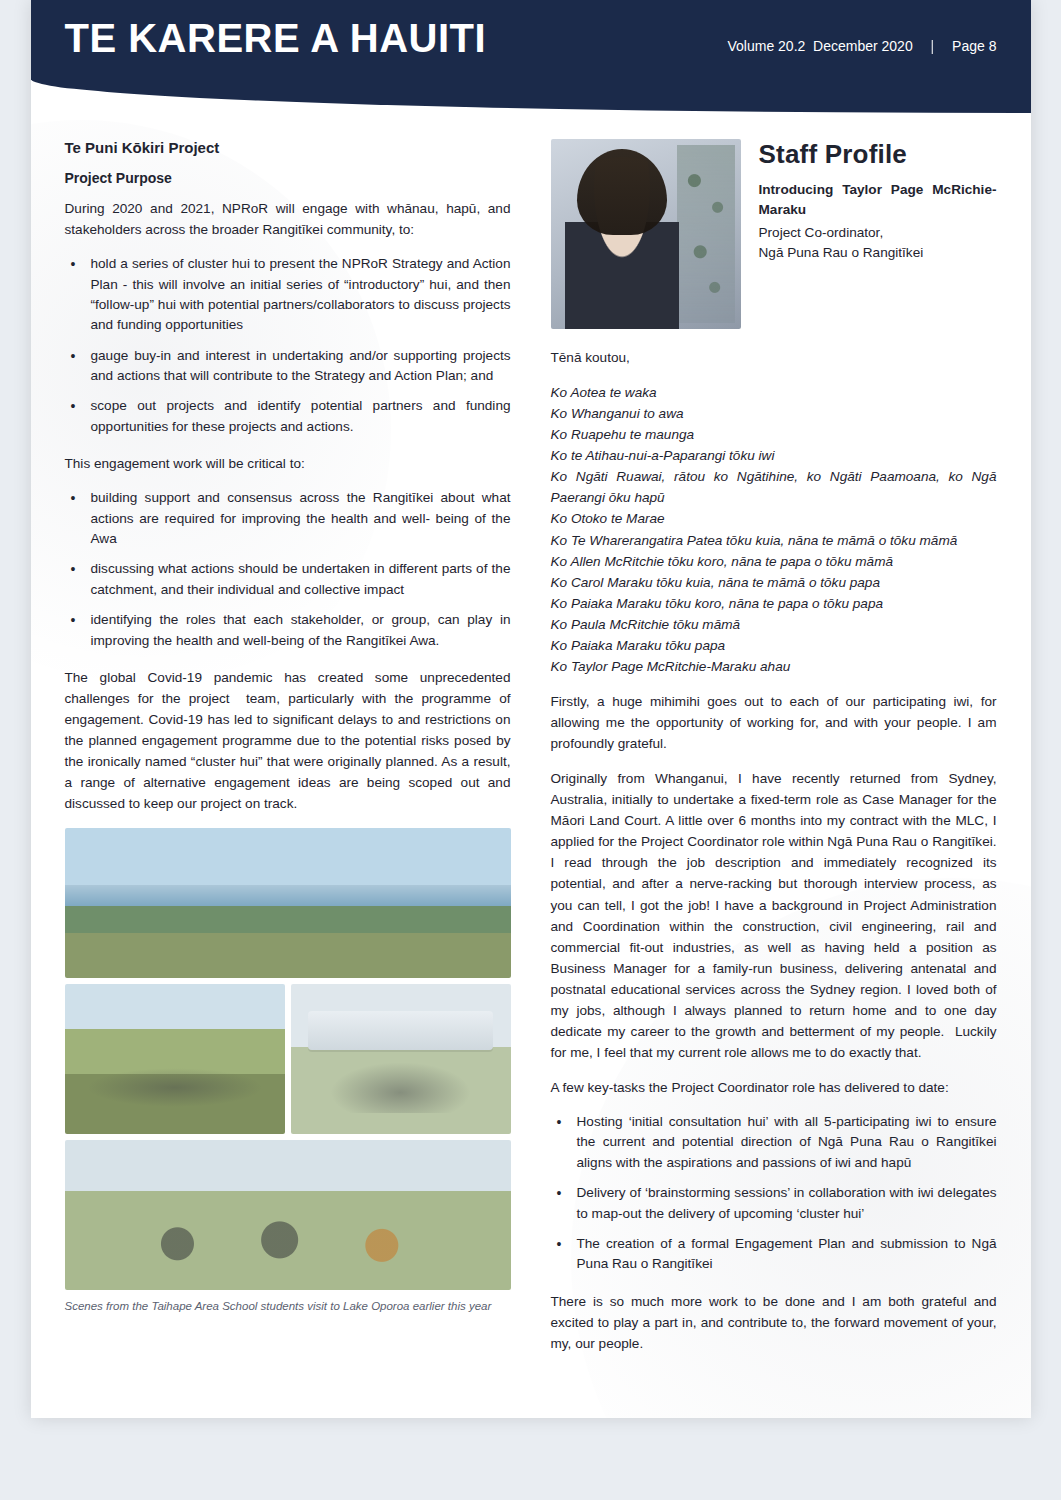Te Karere a Hauiti
Volume 20.2 December 2020 | Page 8
Te Puni Kōkiri Project
Project Purpose
During 2020 and 2021, NPRoR will engage with whānau, hapū, and stakeholders across the broader Rangitīkei community, to:
hold a series of cluster hui to present the NPRoR Strategy and Action Plan - this will involve an initial series of “introductory” hui, and then “follow-up” hui with potential partners/collaborators to discuss projects and funding opportunities
gauge buy-in and interest in undertaking and/or supporting projects and actions that will contribute to the Strategy and Action Plan; and
scope out projects and identify potential partners and funding opportunities for these projects and actions.
This engagement work will be critical to:
building support and consensus across the Rangitīkei about what actions are required for improving the health and well- being of the Awa
discussing what actions should be undertaken in different parts of the catchment, and their individual and collective impact
identifying the roles that each stakeholder, or group, can play in improving the health and well-being of the Rangitīkei Awa.
The global Covid-19 pandemic has created some unprecedented challenges for the project team, particularly with the programme of engagement. Covid-19 has led to significant delays to and restrictions on the planned engagement programme due to the potential risks posed by the ironically named “cluster hui” that were originally planned. As a result, a range of alternative engagement ideas are being scoped out and discussed to keep our project on track.
Scenes from the Taihape Area School students visit to Lake Oporoa earlier this year
Staff Profile
Introducing Taylor Page McRichie-Maraku
Project Co-ordinator,
Ngā Puna Rau o Rangitīkei
Tēnā koutou,
Ko Aotea te waka Ko Whanganui to awa Ko Ruapehu te maunga Ko te Atihau-nui-a-Paparangi tōku iwi Ko Ngāti Ruawai, rātou ko Ngātihine, ko Ngāti Paamoana, ko Ngā Paerangi ōku hapū Ko Otoko te Marae Ko Te Wharerangatira Patea tōku kuia, nāna te māmā o tōku māmā Ko Allen McRitchie tōku koro, nāna te papa o tōku māmā Ko Carol Maraku tōku kuia, nāna te māmā o tōku papa Ko Paiaka Maraku tōku koro, nāna te papa o tōku papa Ko Paula McRitchie tōku māmā Ko Paiaka Maraku tōku papa Ko Taylor Page McRitchie-Maraku ahau
Firstly, a huge mihimihi goes out to each of our participating iwi, for allowing me the opportunity of working for, and with your people. I am profoundly grateful.
Originally from Whanganui, I have recently returned from Sydney, Australia, initially to undertake a fixed-term role as Case Manager for the Māori Land Court. A little over 6 months into my contract with the MLC, I applied for the Project Coordinator role within Ngā Puna Rau o Rangitīkei. I read through the job description and immediately recognized its potential, and after a nerve-racking but thorough interview process, as you can tell, I got the job! I have a background in Project Administration and Coordination within the construction, civil engineering, rail and commercial fit-out industries, as well as having held a position as Business Manager for a family-run business, delivering antenatal and postnatal educational services across the Sydney region. I loved both of my jobs, although I always planned to return home and to one day dedicate my career to the growth and betterment of my people. Luckily for me, I feel that my current role allows me to do exactly that.
A few key-tasks the Project Coordinator role has delivered to date:
Hosting ‘initial consultation hui’ with all 5-participating iwi to ensure the current and potential direction of Ngā Puna Rau o Rangitīkei aligns with the aspirations and passions of iwi and hapū
Delivery of ‘brainstorming sessions’ in collaboration with iwi delegates to map-out the delivery of upcoming ‘cluster hui’
The creation of a formal Engagement Plan and submission to Ngā Puna Rau o Rangitīkei
There is so much more work to be done and I am both grateful and excited to play a part in, and contribute to, the forward movement of your, my, our people.